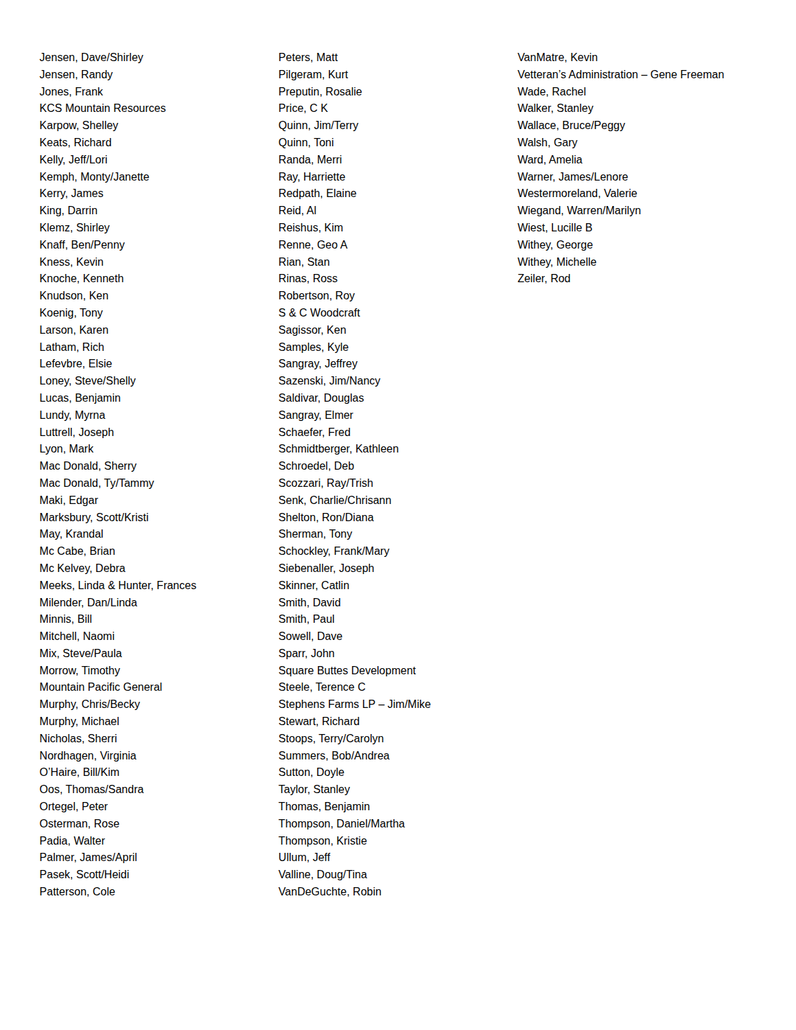Jensen, Dave/Shirley
Jensen, Randy
Jones, Frank
KCS Mountain Resources
Karpow, Shelley
Keats, Richard
Kelly, Jeff/Lori
Kemph, Monty/Janette
Kerry, James
King, Darrin
Klemz, Shirley
Knaff, Ben/Penny
Kness, Kevin
Knoche, Kenneth
Knudson, Ken
Koenig, Tony
Larson, Karen
Latham, Rich
Lefevbre, Elsie
Loney, Steve/Shelly
Lucas, Benjamin
Lundy, Myrna
Luttrell, Joseph
Lyon, Mark
Mac Donald, Sherry
Mac Donald, Ty/Tammy
Maki, Edgar
Marksbury, Scott/Kristi
May, Krandal
Mc Cabe, Brian
Mc Kelvey, Debra
Meeks, Linda & Hunter, Frances
Milender, Dan/Linda
Minnis, Bill
Mitchell, Naomi
Mix, Steve/Paula
Morrow, Timothy
Mountain Pacific General
Murphy, Chris/Becky
Murphy, Michael
Nicholas, Sherri
Nordhagen, Virginia
O’Haire, Bill/Kim
Oos, Thomas/Sandra
Ortegel, Peter
Osterman, Rose
Padia, Walter
Palmer, James/April
Pasek, Scott/Heidi
Patterson, Cole
Peters, Matt
Pilgeram, Kurt
Preputin, Rosalie
Price, C K
Quinn, Jim/Terry
Quinn, Toni
Randa, Merri
Ray, Harriette
Redpath, Elaine
Reid, Al
Reishus, Kim
Renne, Geo A
Rian, Stan
Rinas, Ross
Robertson, Roy
S & C Woodcraft
Sagissor, Ken
Samples, Kyle
Sangray, Jeffrey
Sazenski, Jim/Nancy
Saldivar, Douglas
Sangray, Elmer
Schaefer, Fred
Schmidtberger, Kathleen
Schroedel, Deb
Scozzari, Ray/Trish
Senk, Charlie/Chrisann
Shelton, Ron/Diana
Sherman, Tony
Schockley, Frank/Mary
Siebenaller, Joseph
Skinner, Catlin
Smith, David
Smith, Paul
Sowell, Dave
Sparr, John
Square Buttes Development
Steele, Terence C
Stephens Farms LP – Jim/Mike
Stewart, Richard
Stoops, Terry/Carolyn
Summers, Bob/Andrea
Sutton, Doyle
Taylor, Stanley
Thomas, Benjamin
Thompson, Daniel/Martha
Thompson, Kristie
Ullum, Jeff
Valline, Doug/Tina
VanDeGuchte, Robin
VanMatre, Kevin
Vetteran’s Administration – Gene Freeman
Wade, Rachel
Walker, Stanley
Wallace, Bruce/Peggy
Walsh, Gary
Ward, Amelia
Warner, James/Lenore
Westermoreland, Valerie
Wiegand, Warren/Marilyn
Wiest, Lucille B
Withey, George
Withey, Michelle
Zeiler, Rod